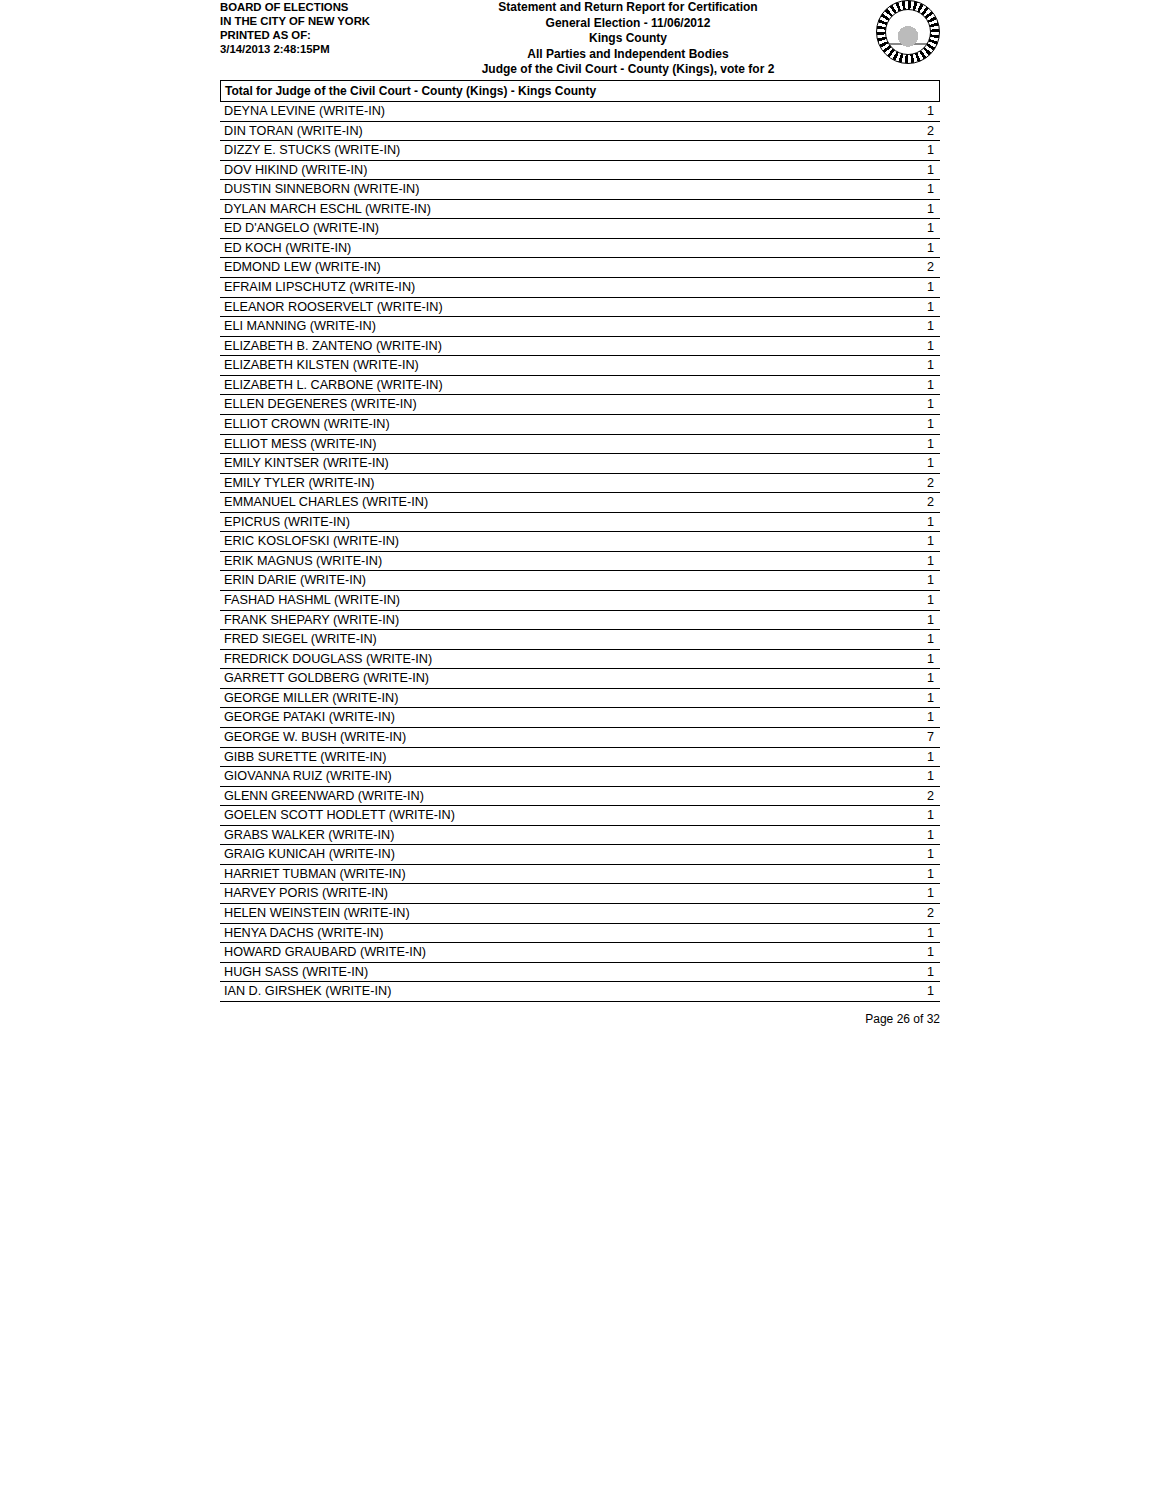BOARD OF ELECTIONS
IN THE CITY OF NEW YORK
PRINTED AS OF:
3/14/2013 2:48:15PM
Statement and Return Report for Certification
General Election - 11/06/2012
Kings County
All Parties and Independent Bodies
Judge of the Civil Court - County (Kings), vote for 2
Total for Judge of the Civil Court - County (Kings) - Kings County
| DEYNA LEVINE (WRITE-IN) | 1 |
| DIN TORAN (WRITE-IN) | 2 |
| DIZZY E. STUCKS (WRITE-IN) | 1 |
| DOV HIKIND (WRITE-IN) | 1 |
| DUSTIN SINNEBORN (WRITE-IN) | 1 |
| DYLAN MARCH ESCHL (WRITE-IN) | 1 |
| ED D'ANGELO (WRITE-IN) | 1 |
| ED KOCH (WRITE-IN) | 1 |
| EDMOND LEW (WRITE-IN) | 2 |
| EFRAIM LIPSCHUTZ (WRITE-IN) | 1 |
| ELEANOR ROOSERVELT (WRITE-IN) | 1 |
| ELI MANNING (WRITE-IN) | 1 |
| ELIZABETH B. ZANTENO (WRITE-IN) | 1 |
| ELIZABETH KILSTEN (WRITE-IN) | 1 |
| ELIZABETH L. CARBONE (WRITE-IN) | 1 |
| ELLEN DEGENERES (WRITE-IN) | 1 |
| ELLIOT CROWN (WRITE-IN) | 1 |
| ELLIOT MESS (WRITE-IN) | 1 |
| EMILY KINTSER (WRITE-IN) | 1 |
| EMILY TYLER (WRITE-IN) | 2 |
| EMMANUEL CHARLES (WRITE-IN) | 2 |
| EPICRUS (WRITE-IN) | 1 |
| ERIC KOSLOFSKI (WRITE-IN) | 1 |
| ERIK MAGNUS (WRITE-IN) | 1 |
| ERIN DARIE (WRITE-IN) | 1 |
| FASHAD HASHML (WRITE-IN) | 1 |
| FRANK SHEPARY (WRITE-IN) | 1 |
| FRED SIEGEL (WRITE-IN) | 1 |
| FREDRICK DOUGLASS (WRITE-IN) | 1 |
| GARRETT GOLDBERG (WRITE-IN) | 1 |
| GEORGE MILLER (WRITE-IN) | 1 |
| GEORGE PATAKI (WRITE-IN) | 1 |
| GEORGE W. BUSH (WRITE-IN) | 7 |
| GIBB SURETTE (WRITE-IN) | 1 |
| GIOVANNA RUIZ (WRITE-IN) | 1 |
| GLENN GREENWARD (WRITE-IN) | 2 |
| GOELEN SCOTT HODLETT (WRITE-IN) | 1 |
| GRABS WALKER (WRITE-IN) | 1 |
| GRAIG KUNICAH (WRITE-IN) | 1 |
| HARRIET TUBMAN (WRITE-IN) | 1 |
| HARVEY PORIS (WRITE-IN) | 1 |
| HELEN WEINSTEIN (WRITE-IN) | 2 |
| HENYA DACHS (WRITE-IN) | 1 |
| HOWARD GRAUBARD (WRITE-IN) | 1 |
| HUGH SASS (WRITE-IN) | 1 |
| IAN D. GIRSHEK (WRITE-IN) | 1 |
Page 26 of 32